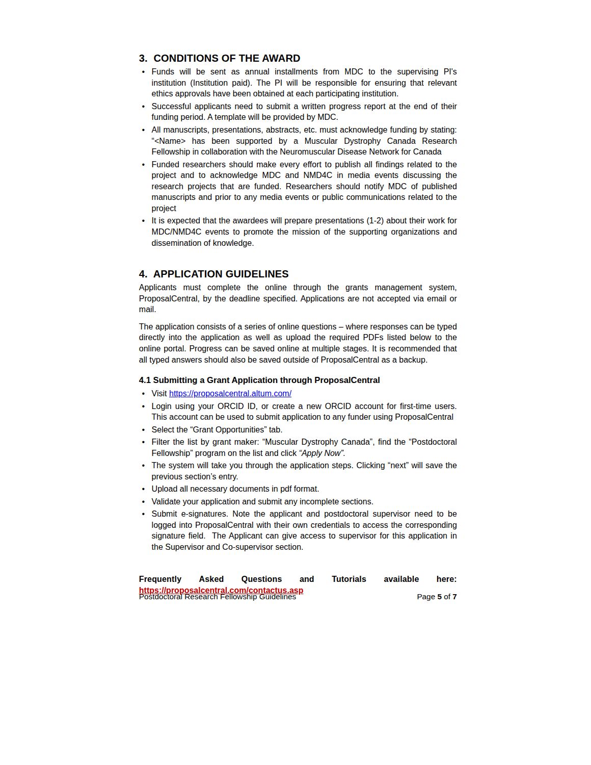3. CONDITIONS OF THE AWARD
Funds will be sent as annual installments from MDC to the supervising PI's institution (Institution paid). The PI will be responsible for ensuring that relevant ethics approvals have been obtained at each participating institution.
Successful applicants need to submit a written progress report at the end of their funding period. A template will be provided by MDC.
All manuscripts, presentations, abstracts, etc. must acknowledge funding by stating: “<Name> has been supported by a Muscular Dystrophy Canada Research Fellowship in collaboration with the Neuromuscular Disease Network for Canada
Funded researchers should make every effort to publish all findings related to the project and to acknowledge MDC and NMD4C in media events discussing the research projects that are funded. Researchers should notify MDC of published manuscripts and prior to any media events or public communications related to the project
It is expected that the awardees will prepare presentations (1-2) about their work for MDC/NMD4C events to promote the mission of the supporting organizations and dissemination of knowledge.
4. APPLICATION GUIDELINES
Applicants must complete the online through the grants management system, ProposalCentral, by the deadline specified. Applications are not accepted via email or mail.
The application consists of a series of online questions – where responses can be typed directly into the application as well as upload the required PDFs listed below to the online portal. Progress can be saved online at multiple stages. It is recommended that all typed answers should also be saved outside of ProposalCentral as a backup.
4.1 Submitting a Grant Application through ProposalCentral
Visit https://proposalcentral.altum.com/
Login using your ORCID ID, or create a new ORCID account for first-time users. This account can be used to submit application to any funder using ProposalCentral
Select the “Grant Opportunities” tab.
Filter the list by grant maker: “Muscular Dystrophy Canada”, find the “Postdoctoral Fellowship” program on the list and click “Apply Now”.
The system will take you through the application steps. Clicking “next” will save the previous section’s entry.
Upload all necessary documents in pdf format.
Validate your application and submit any incomplete sections.
Submit e-signatures. Note the applicant and postdoctoral supervisor need to be logged into ProposalCentral with their own credentials to access the corresponding signature field. The Applicant can give access to supervisor for this application in the Supervisor and Co-supervisor section.
Frequently Asked Questions and Tutorials available here:
https://proposalcentral.com/contactus.asp
Postdoctoral Research Fellowship Guidelines Page 5 of 7